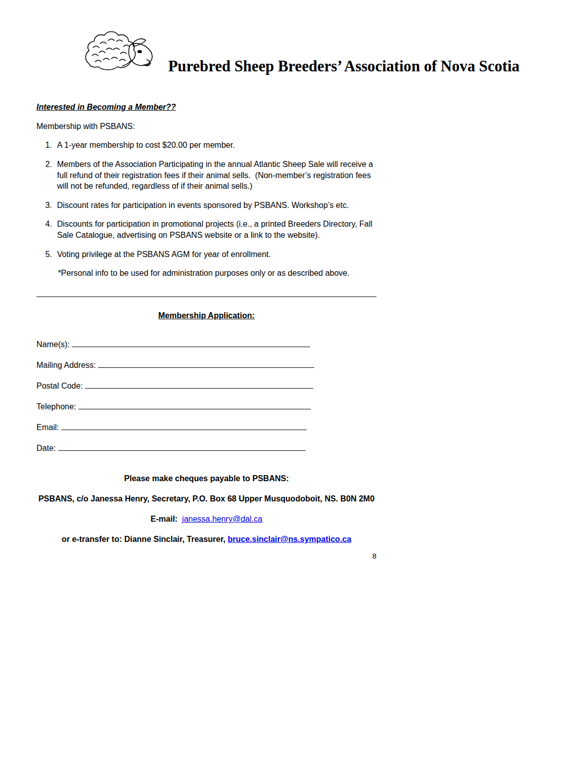Purebred Sheep Breeders’ Association of Nova Scotia
Interested in Becoming a Member??
Membership with PSBANS:
A 1-year membership to cost $20.00 per member.
Members of the Association Participating in the annual Atlantic Sheep Sale will receive a full refund of their registration fees if their animal sells. (Non-member’s registration fees will not be refunded, regardless of if their animal sells.)
Discount rates for participation in events sponsored by PSBANS. Workshop’s etc.
Discounts for participation in promotional projects (i.e., a printed Breeders Directory, Fall Sale Catalogue, advertising on PSBANS website or a link to the website).
Voting privilege at the PSBANS AGM for year of enrollment.
*Personal info to be used for administration purposes only or as described above.
Membership Application:
Name(s):
Mailing Address:
Postal Code:
Telephone:
Email:
Date:
Please make cheques payable to PSBANS:
PSBANS, c/o Janessa Henry, Secretary, P.O. Box 68 Upper Musquodoboit, NS. B0N 2M0
E-mail: janessa.henry@dal.ca
or e-transfer to: Dianne Sinclair, Treasurer, bruce.sinclair@ns.sympatico.ca
8